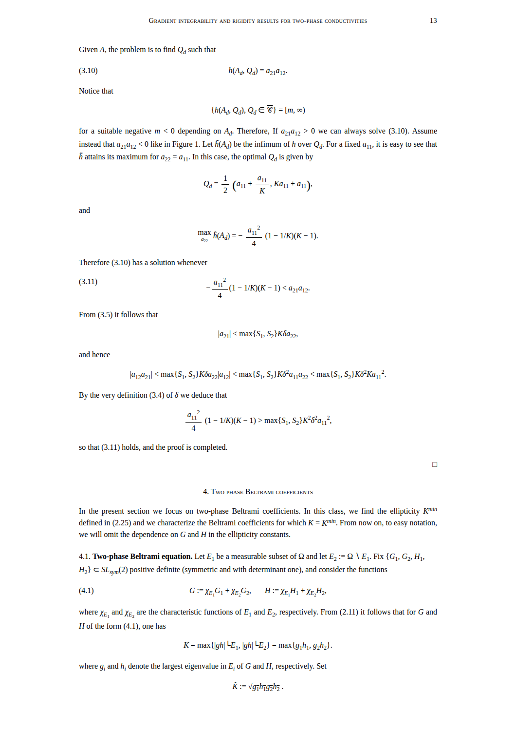Gradient integrability and rigidity results for two-phase conductivities 13
Given A, the problem is to find Qd such that
(3.10) h(Ad, Qd) = a21a12.
Notice that
{h(Ad, Qd), Qd ∈ 𝒞} = [m, ∞)
for a suitable negative m < 0 depending on Ad. Therefore, If a21a12 > 0 we can always solve (3.10). Assume instead that a21a12 < 0 like in Figure 1. Let h̃(Ad) be the infimum of h over Qd. For a fixed a11, it is easy to see that h̃ attains its maximum for a22 = a11. In this case, the optimal Qd is given by
Qd = 12 (a11 + a11 K, Ka11 + a11),
and
max a22 h̃(Ad) = − a1124 (1 − 1/K)(K − 1).
Therefore (3.10) has a solution whenever
(3.11) −a1124(1 − 1/K)(K − 1) < a21a12.
From (3.5) it follows that
|a21| < max{S1, S2}Kδa22,
and hence
|a12a21| < max{S1, S2}Kδa22|a12| < max{S1, S2}Kδ2a11a22 < max{S1, S2}Kδ2Ka112.
By the very definition (3.4) of δ we deduce that
a1124 (1 − 1/K)(K − 1) > max{S1, S2}K2δ2a112,
so that (3.11) holds, and the proof is completed.
□
4. Two phase Beltrami coefficients
In the present section we focus on two-phase Beltrami coefficients. In this class, we find the ellipticity Kmin defined in (2.25) and we characterize the Beltrami coefficients for which K = Kmin. From now on, to easy notation, we will omit the dependence on G and H in the ellipticity constants.
4.1. Two-phase Beltrami equation.
Let E1 be a measurable subset of Ω and let E2 := Ω ∖ E1. Fix {G1, G2, H1, H2} ⊂ SLsym(2) positive definite (symmetric and with determinant one), and consider the functions
(4.1) G := χE1G1 + χE2G2, H := χE1H1 + χE2H2,
where χE1 and χE2 are the characteristic functions of E1 and E2, respectively. From (2.11) it follows that for G and H of the form (4.1), one has
K = max{|gh|└E1, |gh|└E2} = max{g1h1, g2h2}.
where gi and hi denote the largest eigenvalue in Ei of G and H, respectively. Set
K̂ := √g1h1g2h2 .